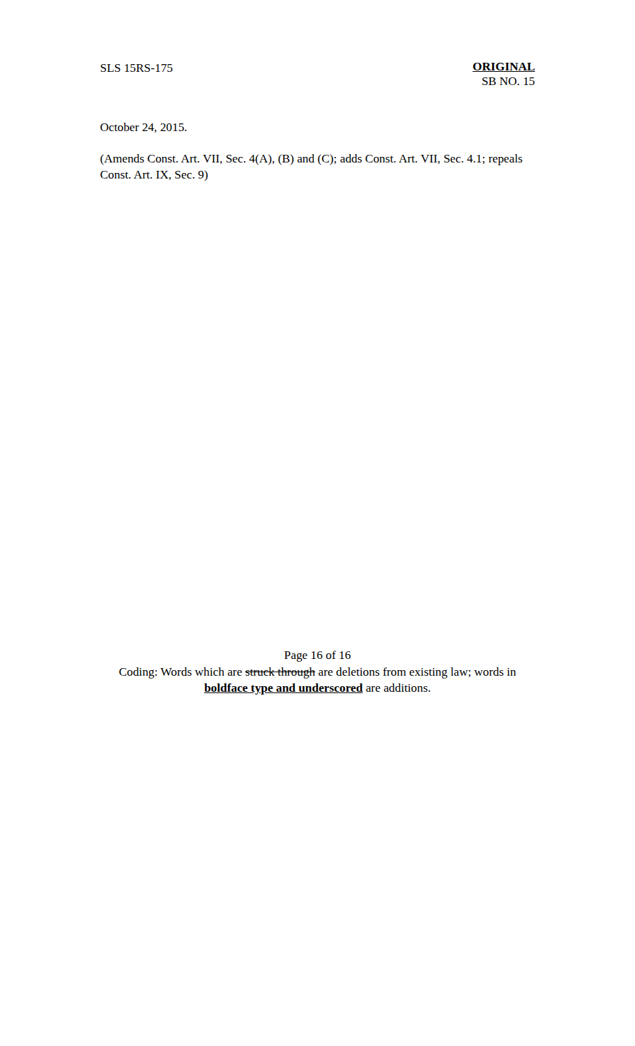SLS 15RS-175
ORIGINAL SB NO. 15
October 24, 2015.
(Amends Const. Art. VII, Sec. 4(A), (B) and (C); adds Const. Art. VII, Sec. 4.1; repeals Const. Art. IX, Sec. 9)
Page 16 of 16
Coding: Words which are struck through are deletions from existing law; words in boldface type and underscored are additions.